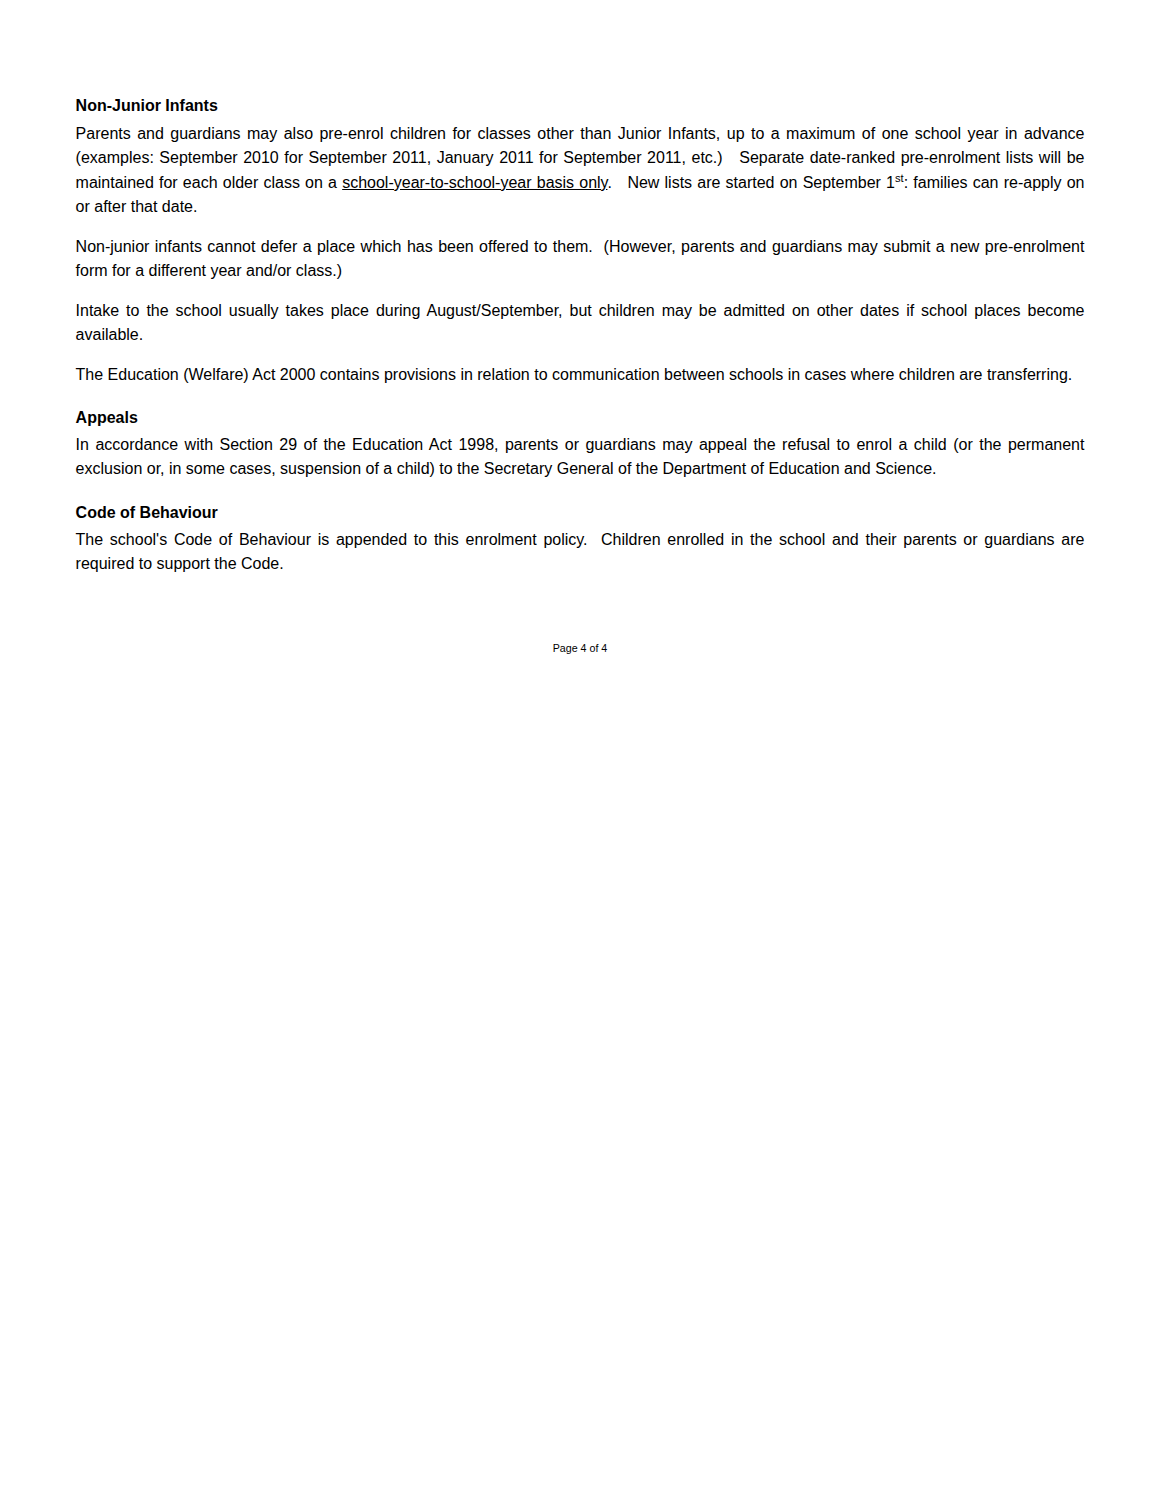Non-Junior Infants
Parents and guardians may also pre-enrol children for classes other than Junior Infants, up to a maximum of one school year in advance (examples: September 2010 for September 2011, January 2011 for September 2011, etc.) Separate date-ranked pre-enrolment lists will be maintained for each older class on a school-year-to-school-year basis only. New lists are started on September 1st: families can re-apply on or after that date.
Non-junior infants cannot defer a place which has been offered to them. (However, parents and guardians may submit a new pre-enrolment form for a different year and/or class.)
Intake to the school usually takes place during August/September, but children may be admitted on other dates if school places become available.
The Education (Welfare) Act 2000 contains provisions in relation to communication between schools in cases where children are transferring.
Appeals
In accordance with Section 29 of the Education Act 1998, parents or guardians may appeal the refusal to enrol a child (or the permanent exclusion or, in some cases, suspension of a child) to the Secretary General of the Department of Education and Science.
Code of Behaviour
The school's Code of Behaviour is appended to this enrolment policy. Children enrolled in the school and their parents or guardians are required to support the Code.
Page 4 of 4